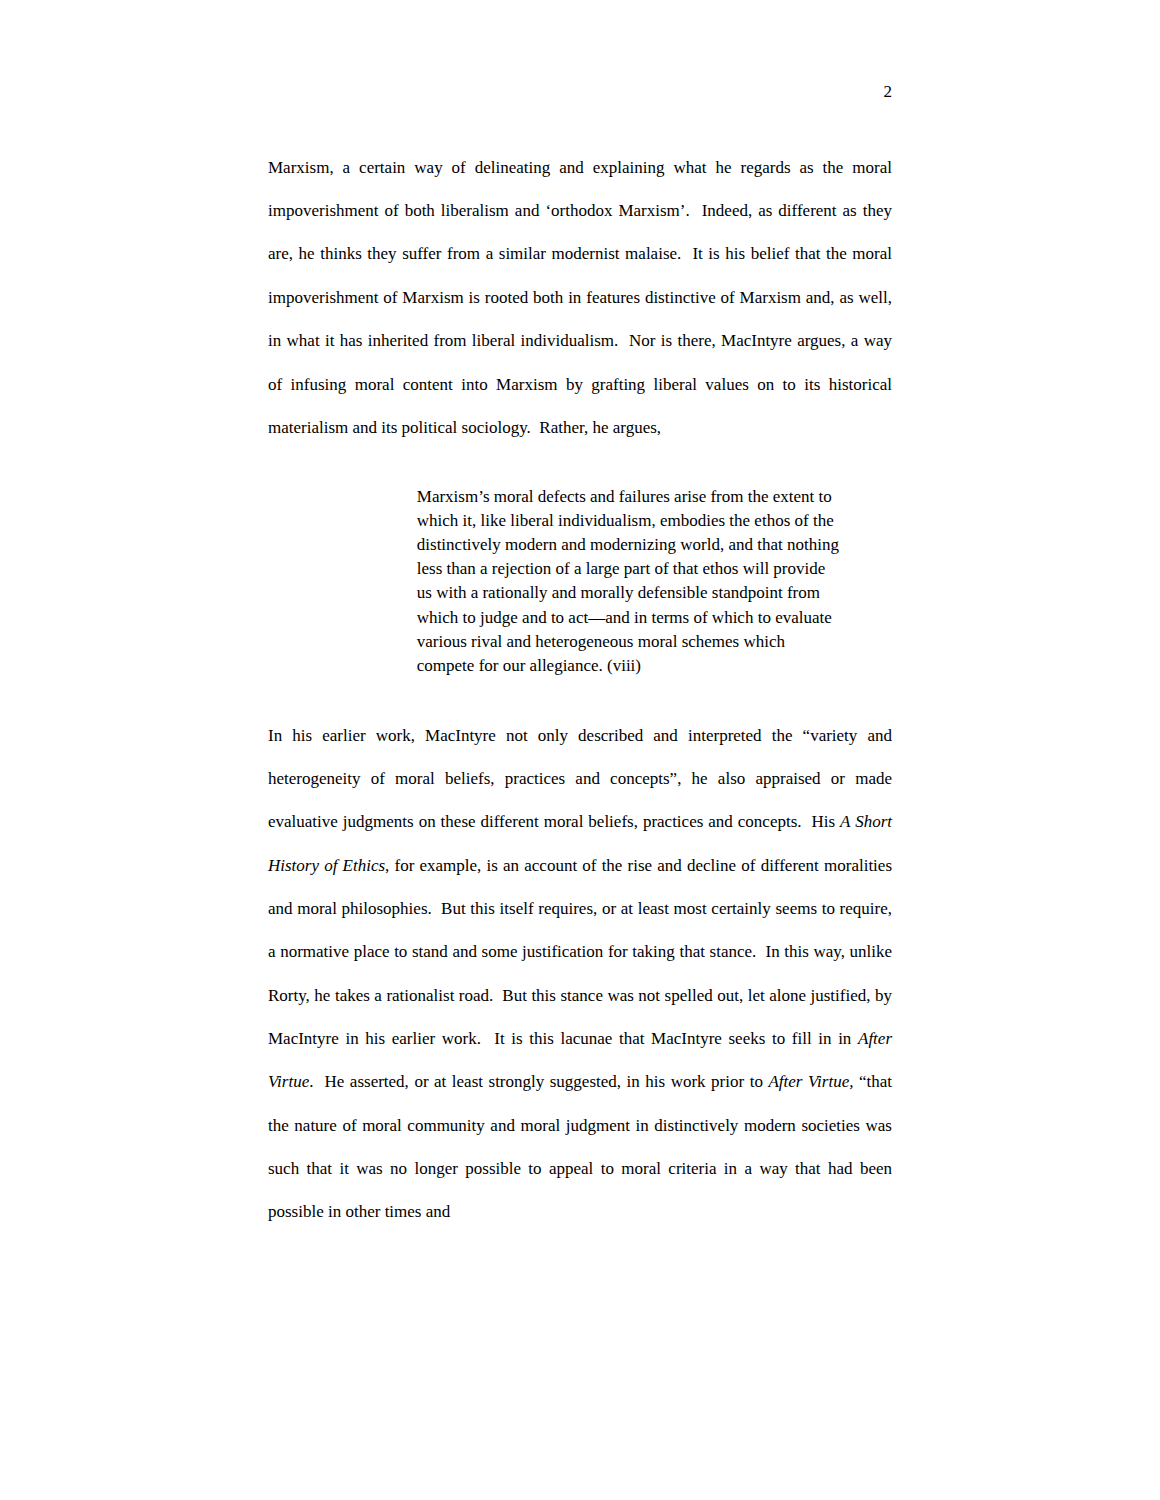2
Marxism, a certain way of delineating and explaining what he regards as the moral impoverishment of both liberalism and ‘orthodox Marxism’. Indeed, as different as they are, he thinks they suffer from a similar modernist malaise. It is his belief that the moral impoverishment of Marxism is rooted both in features distinctive of Marxism and, as well, in what it has inherited from liberal individualism. Nor is there, MacIntyre argues, a way of infusing moral content into Marxism by grafting liberal values on to its historical materialism and its political sociology. Rather, he argues,
Marxism’s moral defects and failures arise from the extent to which it, like liberal individualism, embodies the ethos of the distinctively modern and modernizing world, and that nothing less than a rejection of a large part of that ethos will provide us with a rationally and morally defensible standpoint from which to judge and to act—and in terms of which to evaluate various rival and heterogeneous moral schemes which compete for our allegiance. (viii)
In his earlier work, MacIntyre not only described and interpreted the “variety and heterogeneity of moral beliefs, practices and concepts”, he also appraised or made evaluative judgments on these different moral beliefs, practices and concepts. His A Short History of Ethics, for example, is an account of the rise and decline of different moralities and moral philosophies. But this itself requires, or at least most certainly seems to require, a normative place to stand and some justification for taking that stance. In this way, unlike Rorty, he takes a rationalist road. But this stance was not spelled out, let alone justified, by MacIntyre in his earlier work. It is this lacunae that MacIntyre seeks to fill in in After Virtue. He asserted, or at least strongly suggested, in his work prior to After Virtue, “that the nature of moral community and moral judgment in distinctively modern societies was such that it was no longer possible to appeal to moral criteria in a way that had been possible in other times and